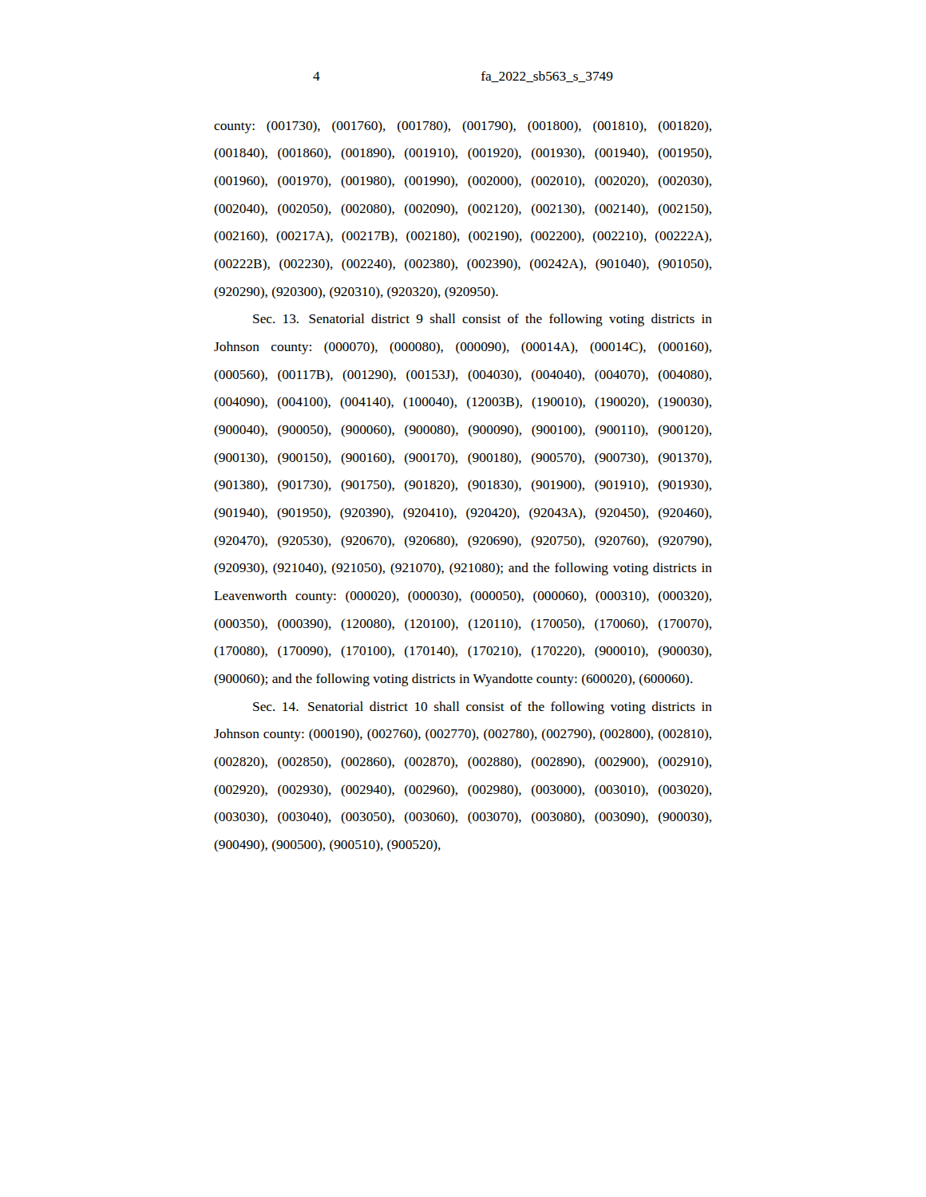4 fa_2022_sb563_s_3749
county: (001730), (001760), (001780), (001790), (001800), (001810), (001820), (001840), (001860), (001890), (001910), (001920), (001930), (001940), (001950), (001960), (001970), (001980), (001990), (002000), (002010), (002020), (002030), (002040), (002050), (002080), (002090), (002120), (002130), (002140), (002150), (002160), (00217A), (00217B), (002180), (002190), (002200), (002210), (00222A), (00222B), (002230), (002240), (002380), (002390), (00242A), (901040), (901050), (920290), (920300), (920310), (920320), (920950).
Sec. 13. Senatorial district 9 shall consist of the following voting districts in Johnson county: (000070), (000080), (000090), (00014A), (00014C), (000160), (000560), (00117B), (001290), (00153J), (004030), (004040), (004070), (004080), (004090), (004100), (004140), (100040), (12003B), (190010), (190020), (190030), (900040), (900050), (900060), (900080), (900090), (900100), (900110), (900120), (900130), (900150), (900160), (900170), (900180), (900570), (900730), (901370), (901380), (901730), (901750), (901820), (901830), (901900), (901910), (901930), (901940), (901950), (920390), (920410), (920420), (92043A), (920450), (920460), (920470), (920530), (920670), (920680), (920690), (920750), (920760), (920790), (920930), (921040), (921050), (921070), (921080); and the following voting districts in Leavenworth county: (000020), (000030), (000050), (000060), (000310), (000320), (000350), (000390), (120080), (120100), (120110), (170050), (170060), (170070), (170080), (170090), (170100), (170140), (170210), (170220), (900010), (900030), (900060); and the following voting districts in Wyandotte county: (600020), (600060).
Sec. 14. Senatorial district 10 shall consist of the following voting districts in Johnson county: (000190), (002760), (002770), (002780), (002790), (002800), (002810), (002820), (002850), (002860), (002870), (002880), (002890), (002900), (002910), (002920), (002930), (002940), (002960), (002980), (003000), (003010), (003020), (003030), (003040), (003050), (003060), (003070), (003080), (003090), (900030), (900490), (900500), (900510), (900520),